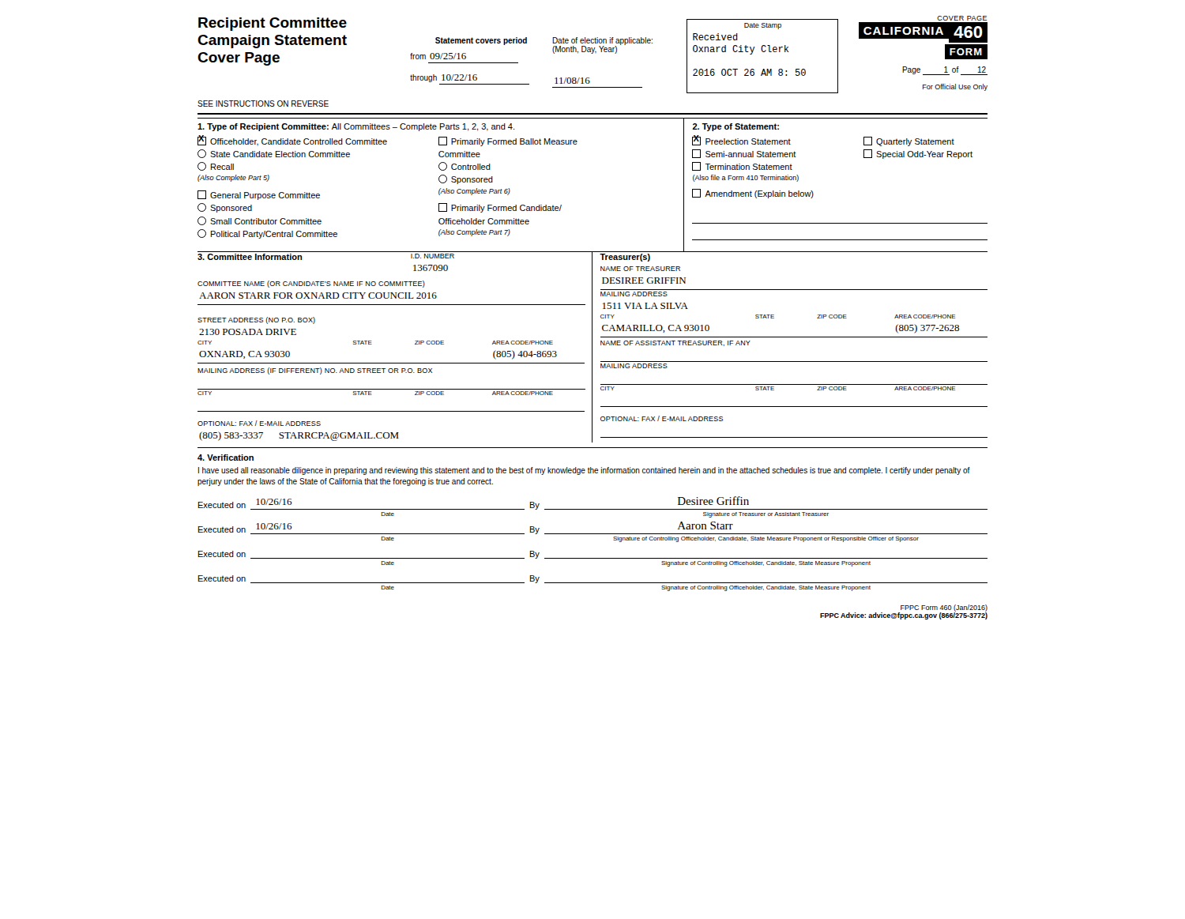Recipient Committee
Campaign Statement
Cover Page
SEE INSTRUCTIONS ON REVERSE
Statement covers period
from 09/25/16
through 10/22/16
Date of election if applicable:
(Month, Day, Year)
11/08/16
Date Stamp
Received
Oxnard City Clerk
2016 OCT 26 AM 8: 50
COVER PAGE
CALIFORNIA 460
FORM
Page 1 of 12
For Official Use Only
1. Type of Recipient Committee: All Committees – Complete Parts 1, 2, 3, and 4.
Officeholder, Candidate Controlled Committee
State Candidate Election Committee
Recall
(Also Complete Part 5)
General Purpose Committee
Sponsored
Small Contributor Committee
Political Party/Central Committee
Primarily Formed Ballot Measure
Committee
Controlled
Sponsored
(Also Complete Part 6)
Primarily Formed Candidate/
Officeholder Committee
(Also Complete Part 7)
2. Type of Statement:
Preelection Statement
Semi-annual Statement
Termination Statement
(Also file a Form 410 Termination)
Amendment (Explain below)
Quarterly Statement
Special Odd-Year Report
3. Committee Information
I.D. NUMBER
1367090
COMMITTEE NAME (OR CANDIDATE'S NAME IF NO COMMITTEE)
AARON STARR FOR OXNARD CITY COUNCIL 2016
STREET ADDRESS (NO P.O. BOX)
2130 POSADA DRIVE
CITY
STATE
ZIP CODE
AREA CODE/PHONE
OXNARD, CA 93030
(805) 404-8693
MAILING ADDRESS (IF DIFFERENT) NO. AND STREET OR P.O. BOX
CITY
STATE
ZIP CODE
AREA CODE/PHONE
OPTIONAL: FAX / E-MAIL ADDRESS
(805) 583-3337 STARRCPA@GMAIL.COM
Treasurer(s)
NAME OF TREASURER
DESIREE GRIFFIN
MAILING ADDRESS
1511 VIA LA SILVA
CITY
STATE
ZIP CODE
AREA CODE/PHONE
CAMARILLO, CA 93010
(805) 377-2628
NAME OF ASSISTANT TREASURER, IF ANY
MAILING ADDRESS
CITY
STATE
ZIP CODE
AREA CODE/PHONE
OPTIONAL: FAX / E-MAIL ADDRESS
4. Verification
I have used all reasonable diligence in preparing and reviewing this statement and to the best of my knowledge the information contained herein and in the attached schedules is true and complete. I certify under penalty of perjury under the laws of the State of California that the foregoing is true and correct.
Executed on 10/26/16 Date
By Desiree Griffin Signature of Treasurer or Assistant Treasurer
Executed on 10/26/16 Date
By Aaron Starr Signature of Controlling Officeholder, Candidate, State Measure Proponent or Responsible Officer of Sponsor
Executed on Date
By Signature of Controlling Officeholder, Candidate, State Measure Proponent
Executed on Date
By Signature of Controlling Officeholder, Candidate, State Measure Proponent
FPPC Form 460 (Jan/2016)
FPPC Advice: advice@fppc.ca.gov (866/275-3772)